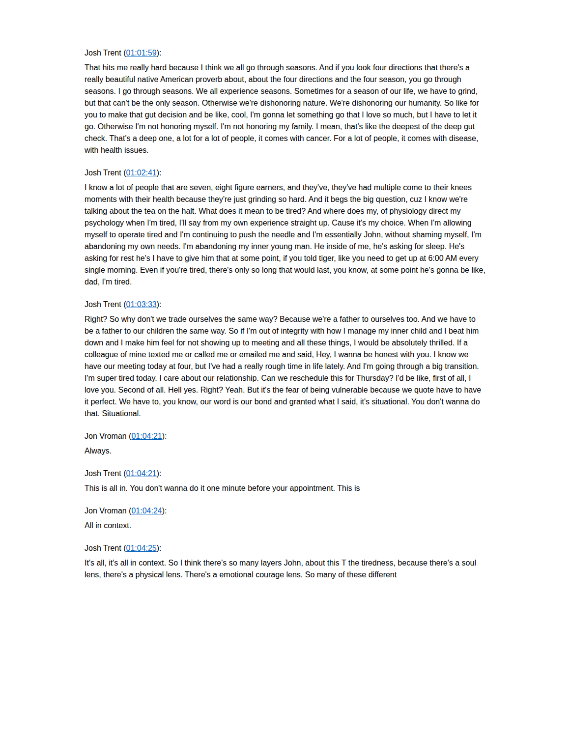Josh Trent (01:01:59):
That hits me really hard because I think we all go through seasons. And if you look four directions that there's a really beautiful native American proverb about, about the four directions and the four season, you go through seasons. I go through seasons. We all experience seasons. Sometimes for a season of our life, we have to grind, but that can't be the only season. Otherwise we're dishonoring nature. We're dishonoring our humanity. So like for you to make that gut decision and be like, cool, I'm gonna let something go that I love so much, but I have to let it go. Otherwise I'm not honoring myself. I'm not honoring my family. I mean, that's like the deepest of the deep gut check. That's a deep one, a lot for a lot of people, it comes with cancer. For a lot of people, it comes with disease, with health issues.
Josh Trent (01:02:41):
I know a lot of people that are seven, eight figure earners, and they've, they've had multiple come to their knees moments with their health because they're just grinding so hard. And it begs the big question, cuz I know we're talking about the tea on the halt. What does it mean to be tired? And where does my, of physiology direct my psychology when I'm tired, I'll say from my own experience straight up. Cause it's my choice. When I'm allowing myself to operate tired and I'm continuing to push the needle and I'm essentially John, without shaming myself, I'm abandoning my own needs. I'm abandoning my inner young man. He inside of me, he's asking for sleep. He's asking for rest he's I have to give him that at some point, if you told tiger, like you need to get up at 6:00 AM every single morning. Even if you're tired, there's only so long that would last, you know, at some point he's gonna be like, dad, I'm tired.
Josh Trent (01:03:33):
Right? So why don't we trade ourselves the same way? Because we're a father to ourselves too. And we have to be a father to our children the same way. So if I'm out of integrity with how I manage my inner child and I beat him down and I make him feel for not showing up to meeting and all these things, I would be absolutely thrilled. If a colleague of mine texted me or called me or emailed me and said, Hey, I wanna be honest with you. I know we have our meeting today at four, but I've had a really rough time in life lately. And I'm going through a big transition. I'm super tired today. I care about our relationship. Can we reschedule this for Thursday? I'd be like, first of all, I love you. Second of all. Hell yes. Right? Yeah. But it's the fear of being vulnerable because we quote have to have it perfect. We have to, you know, our word is our bond and granted what I said, it's situational. You don't wanna do that. Situational.
Jon Vroman (01:04:21):
Always.
Josh Trent (01:04:21):
This is all in. You don't wanna do it one minute before your appointment. This is
Jon Vroman (01:04:24):
All in context.
Josh Trent (01:04:25):
It's all, it's all in context. So I think there's so many layers John, about this T the tiredness, because there's a soul lens, there's a physical lens. There's a emotional courage lens. So many of these different